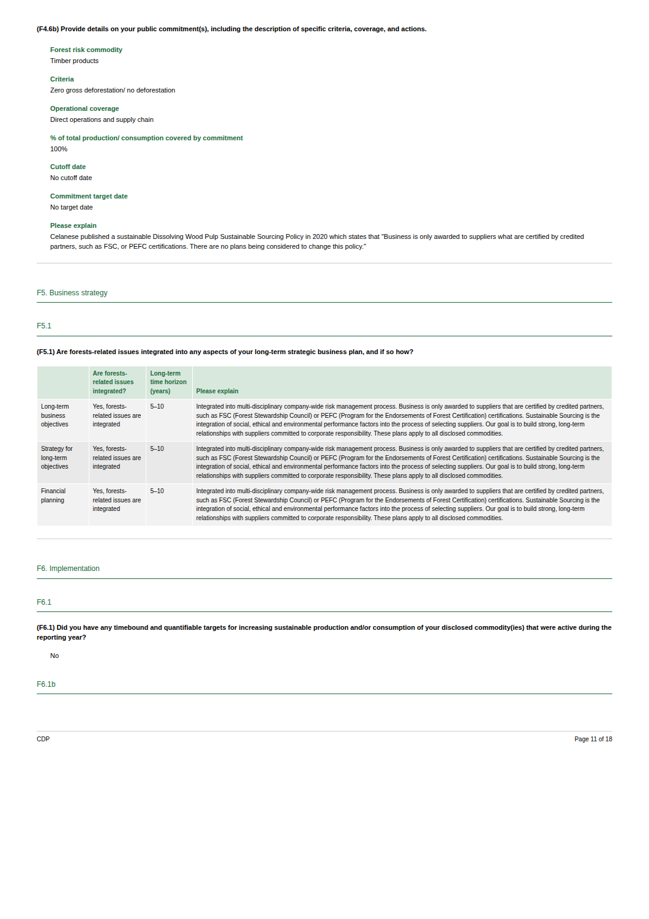(F4.6b) Provide details on your public commitment(s), including the description of specific criteria, coverage, and actions.
Forest risk commodity
Timber products
Criteria
Zero gross deforestation/ no deforestation
Operational coverage
Direct operations and supply chain
% of total production/ consumption covered by commitment
100%
Cutoff date
No cutoff date
Commitment target date
No target date
Please explain
Celanese published a sustainable Dissolving Wood Pulp Sustainable Sourcing Policy in 2020 which states that "Business is only awarded to suppliers what are certified by credited partners, such as FSC, or PEFC certifications. There are no plans being considered to change this policy."
F5. Business strategy
F5.1
(F5.1) Are forests-related issues integrated into any aspects of your long-term strategic business plan, and if so how?
| | Are forests-related issues integrated? | Long-term time horizon (years) | Please explain |
| --- | --- | --- | --- |
| Long-term business objectives | Yes, forests-related issues are integrated | 5–10 | Integrated into multi-disciplinary company-wide risk management process. Business is only awarded to suppliers that are certified by credited partners, such as FSC (Forest Stewardship Council) or PEFC (Program for the Endorsements of Forest Certification) certifications. Sustainable Sourcing is the integration of social, ethical and environmental performance factors into the process of selecting suppliers. Our goal is to build strong, long-term relationships with suppliers committed to corporate responsibility. These plans apply to all disclosed commodities. |
| Strategy for long-term objectives | Yes, forests-related issues are integrated | 5–10 | Integrated into multi-disciplinary company-wide risk management process. Business is only awarded to suppliers that are certified by credited partners, such as FSC (Forest Stewardship Council) or PEFC (Program for the Endorsements of Forest Certification) certifications. Sustainable Sourcing is the integration of social, ethical and environmental performance factors into the process of selecting suppliers. Our goal is to build strong, long-term relationships with suppliers committed to corporate responsibility. These plans apply to all disclosed commodities. |
| Financial planning | Yes, forests-related issues are integrated | 5–10 | Integrated into multi-disciplinary company-wide risk management process. Business is only awarded to suppliers that are certified by credited partners, such as FSC (Forest Stewardship Council) or PEFC (Program for the Endorsements of Forest Certification) certifications. Sustainable Sourcing is the integration of social, ethical and environmental performance factors into the process of selecting suppliers. Our goal is to build strong, long-term relationships with suppliers committed to corporate responsibility. These plans apply to all disclosed commodities. |
F6. Implementation
F6.1
(F6.1) Did you have any timebound and quantifiable targets for increasing sustainable production and/or consumption of your disclosed commodity(ies) that were active during the reporting year?
No
F6.1b
CDP Page 11 of 18